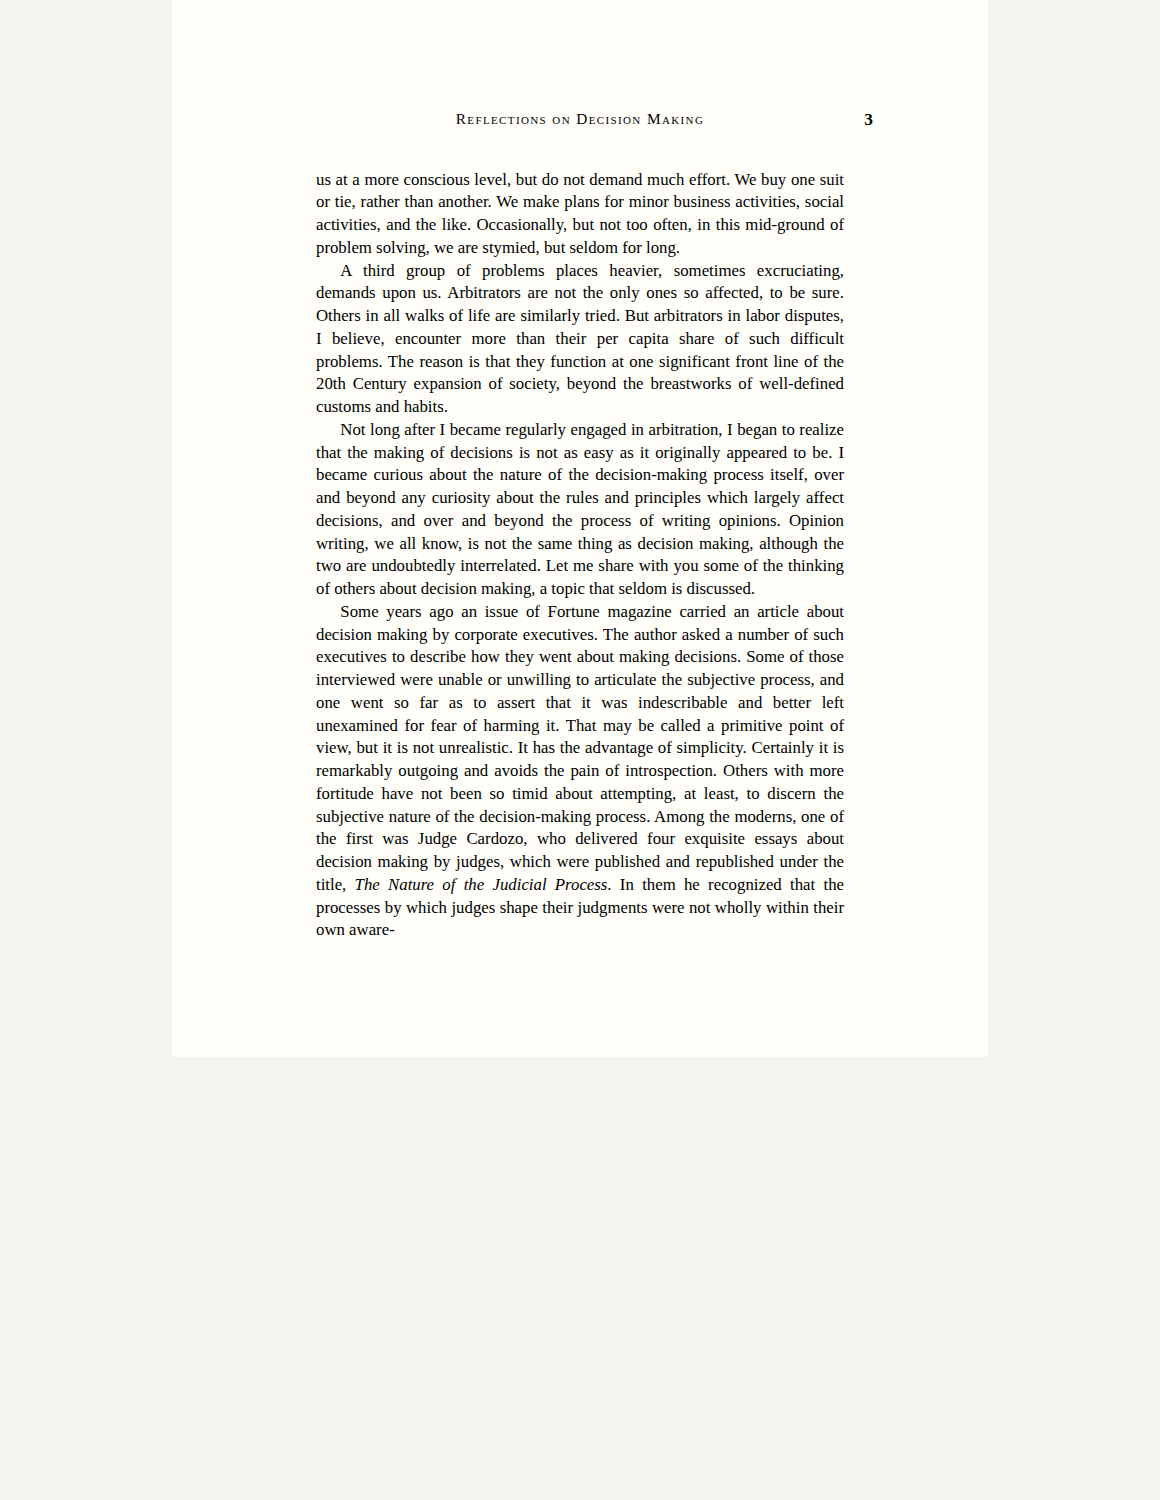Reflections on Decision Making 3
us at a more conscious level, but do not demand much effort. We buy one suit or tie, rather than another. We make plans for minor business activities, social activities, and the like. Occasionally, but not too often, in this mid-ground of problem solving, we are stymied, but seldom for long.
A third group of problems places heavier, sometimes excruciating, demands upon us. Arbitrators are not the only ones so affected, to be sure. Others in all walks of life are similarly tried. But arbitrators in labor disputes, I believe, encounter more than their per capita share of such difficult problems. The reason is that they function at one significant front line of the 20th Century expansion of society, beyond the breastworks of well-defined customs and habits.
Not long after I became regularly engaged in arbitration, I began to realize that the making of decisions is not as easy as it originally appeared to be. I became curious about the nature of the decision-making process itself, over and beyond any curiosity about the rules and principles which largely affect decisions, and over and beyond the process of writing opinions. Opinion writing, we all know, is not the same thing as decision making, although the two are undoubtedly interrelated. Let me share with you some of the thinking of others about decision making, a topic that seldom is discussed.
Some years ago an issue of Fortune magazine carried an article about decision making by corporate executives. The author asked a number of such executives to describe how they went about making decisions. Some of those interviewed were unable or unwilling to articulate the subjective process, and one went so far as to assert that it was indescribable and better left unexamined for fear of harming it. That may be called a primitive point of view, but it is not unrealistic. It has the advantage of simplicity. Certainly it is remarkably outgoing and avoids the pain of introspection. Others with more fortitude have not been so timid about attempting, at least, to discern the subjective nature of the decision-making process. Among the moderns, one of the first was Judge Cardozo, who delivered four exquisite essays about decision making by judges, which were published and republished under the title, The Nature of the Judicial Process. In them he recognized that the processes by which judges shape their judgments were not wholly within their own aware-